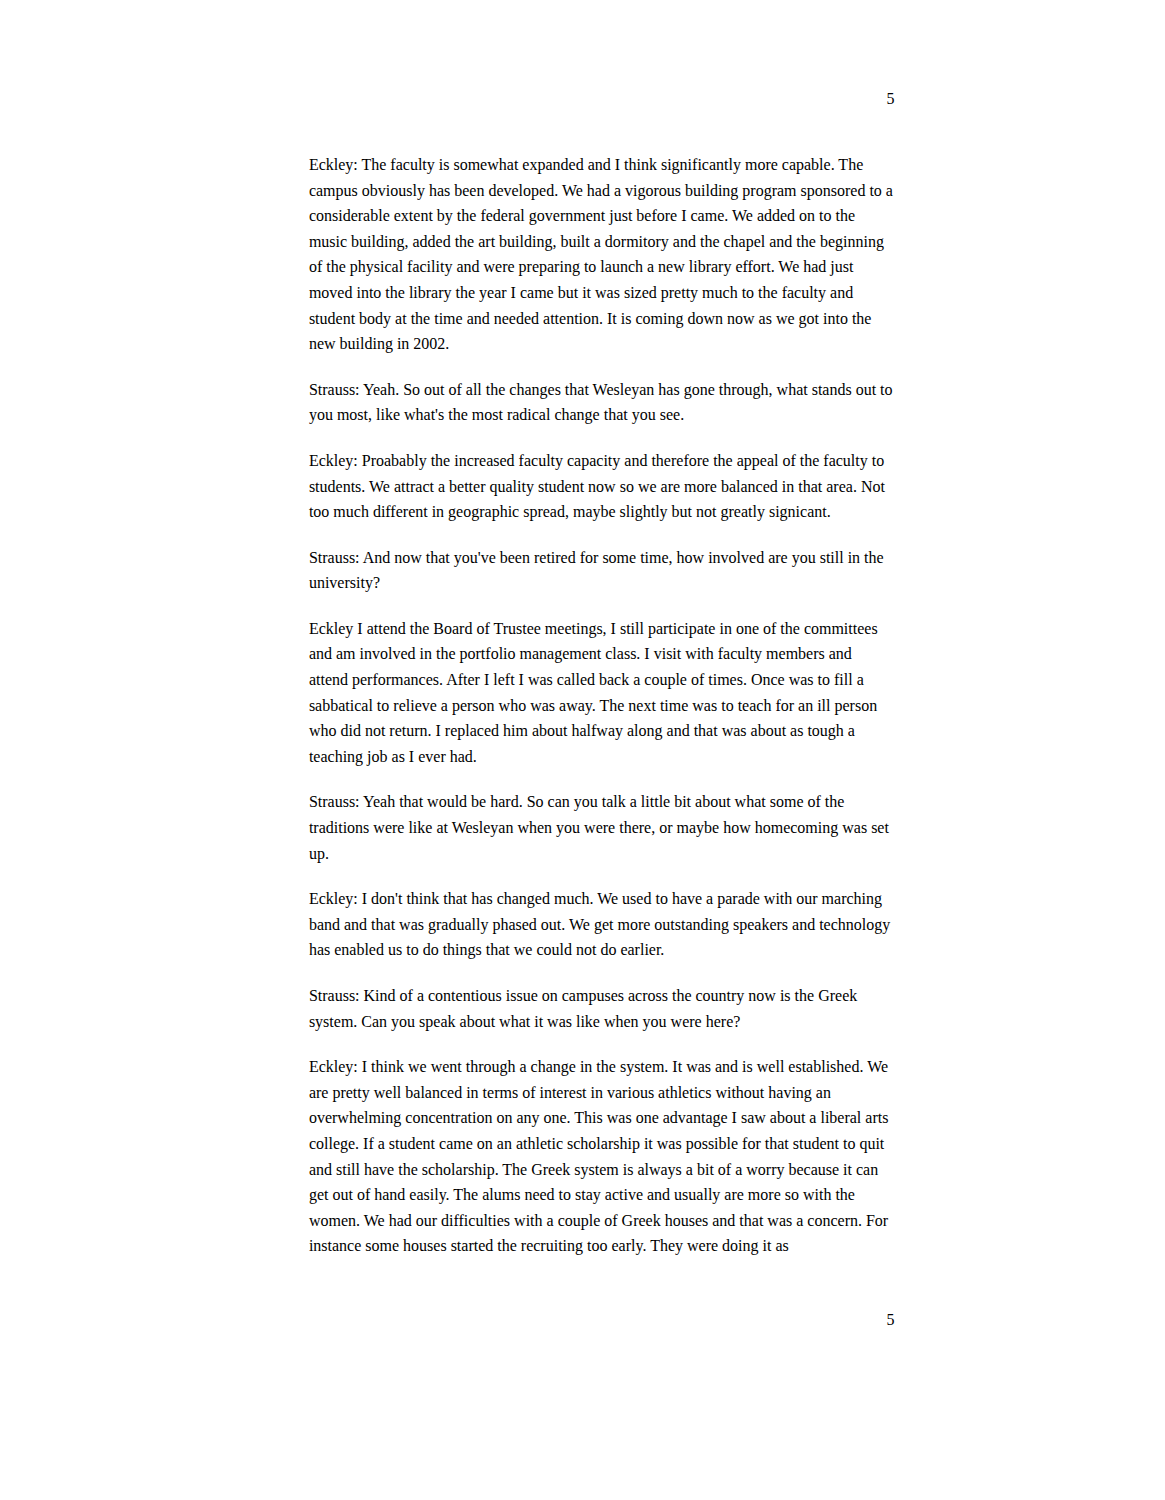5
Eckley: The faculty is somewhat expanded and I think significantly more capable. The campus obviously has been developed. We had a vigorous building program sponsored to a considerable extent by the federal government just before I came. We added on to the music building, added the art building, built a dormitory and the chapel and the beginning of the physical facility and were preparing to launch a new library effort. We had just moved into the library the year I came but it was sized pretty much to the faculty and student body at the time and needed attention. It is coming down now as we got into the new building in 2002.
Strauss: Yeah. So out of all the changes that Wesleyan has gone through, what stands out to you most, like what's the most radical change that you see.
Eckley: Proabably the increased faculty capacity and therefore the appeal of the faculty to students. We attract a better quality student now so we are more balanced in that area. Not too much different in geographic spread, maybe slightly but not greatly signicant.
Strauss: And now that you've been retired for some time, how involved are you still in the university?
Eckley I attend the Board of Trustee meetings, I still participate in one of the committees and am involved in the portfolio management class. I visit with faculty members and attend performances. After I left I was called back a couple of times. Once was to fill a sabbatical to relieve a person who was away. The next time was to teach for an ill person who did not return. I replaced him about halfway along and that was about as tough a teaching job as I ever had.
Strauss: Yeah that would be hard. So can you talk a little bit about what some of the traditions were like at Wesleyan when you were there, or maybe how homecoming was set up.
Eckley: I don't think that has changed much. We used to have a parade with our marching band and that was gradually phased out. We get more outstanding speakers and technology has enabled us to do things that we could not do earlier.
Strauss: Kind of a contentious issue on campuses across the country now is the Greek system. Can you speak about what it was like when you were here?
Eckley: I think we went through a change in the system. It was and is well established. We are pretty well balanced in terms of interest in various athletics without having an overwhelming concentration on any one. This was one advantage I saw about a liberal arts college. If a student came on an athletic scholarship it was possible for that student to quit and still have the scholarship. The Greek system is always a bit of a worry because it can get out of hand easily. The alums need to stay active and usually are more so with the women. We had our difficulties with a couple of Greek houses and that was a concern. For instance some houses started the recruiting too early. They were doing it as
5